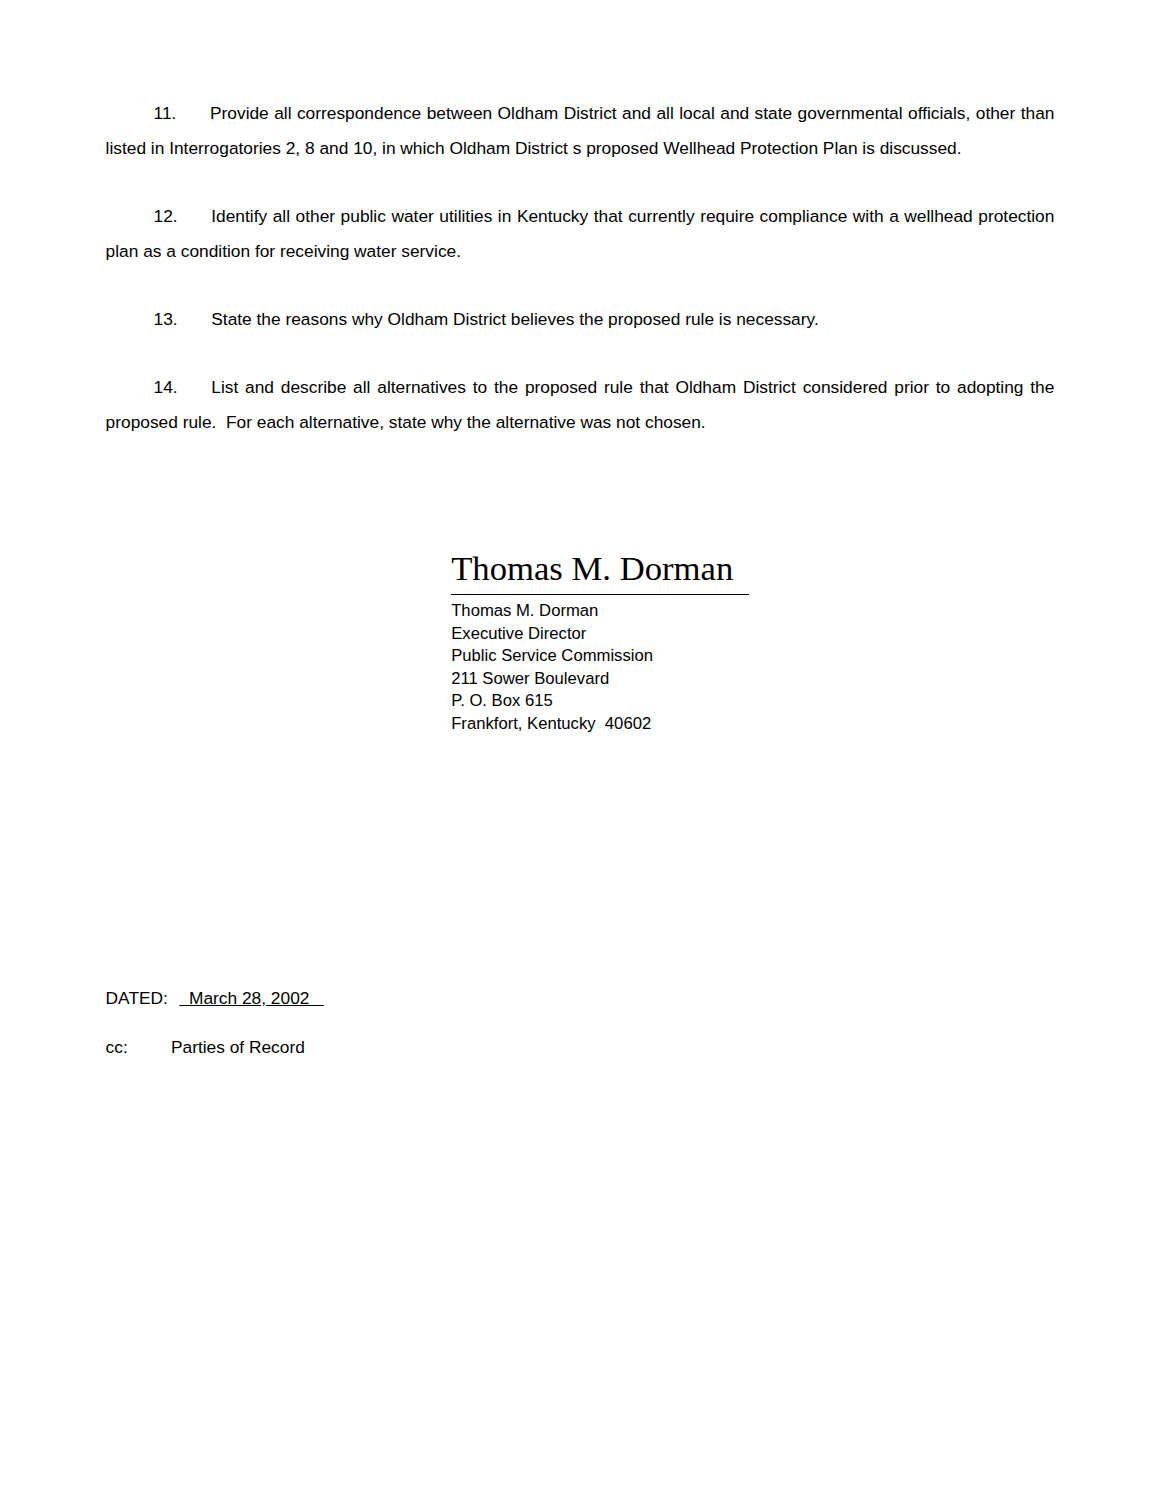11. Provide all correspondence between Oldham District and all local and state governmental officials, other than listed in Interrogatories 2, 8 and 10, in which Oldham District s proposed Wellhead Protection Plan is discussed.
12. Identify all other public water utilities in Kentucky that currently require compliance with a wellhead protection plan as a condition for receiving water service.
13. State the reasons why Oldham District believes the proposed rule is necessary.
14. List and describe all alternatives to the proposed rule that Oldham District considered prior to adopting the proposed rule. For each alternative, state why the alternative was not chosen.
Thomas M. Dorman
Thomas M. Dorman
Executive Director
Public Service Commission
211 Sower Boulevard
P. O. Box 615
Frankfort, Kentucky 40602
DATED: March 28, 2002
cc: Parties of Record